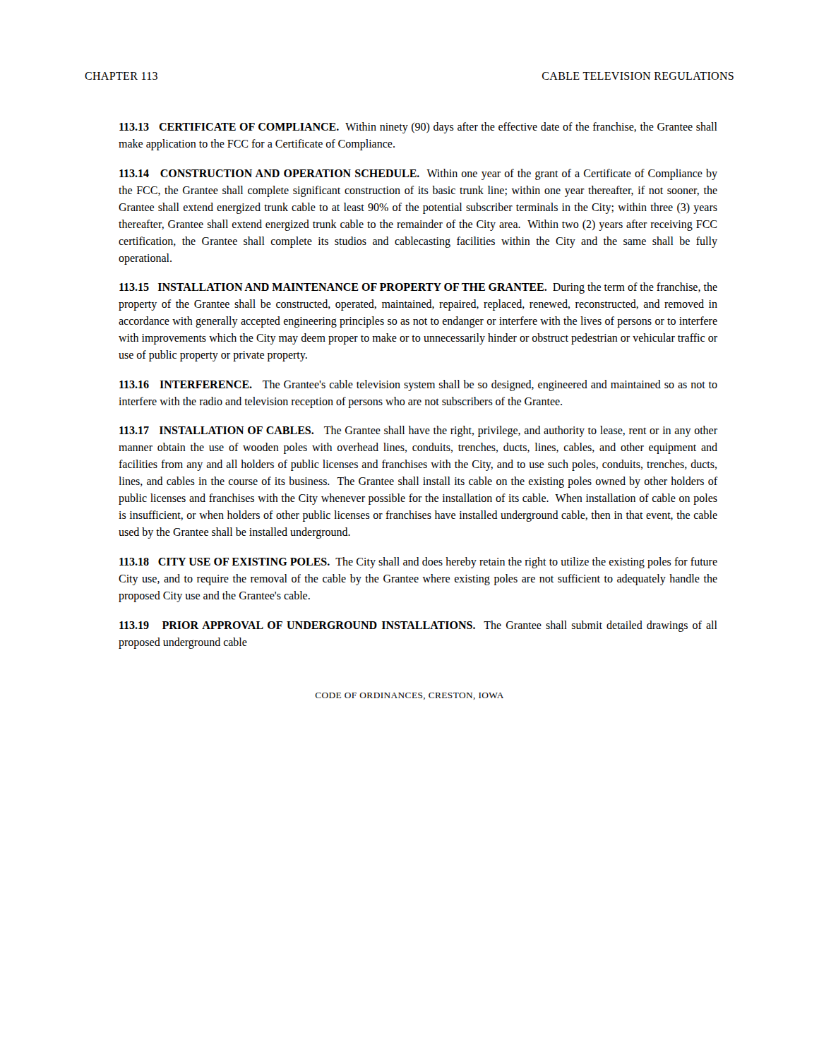CHAPTER 113
CABLE TELEVISION REGULATIONS
113.13 CERTIFICATE OF COMPLIANCE. Within ninety (90) days after the effective date of the franchise, the Grantee shall make application to the FCC for a Certificate of Compliance.
113.14 CONSTRUCTION AND OPERATION SCHEDULE. Within one year of the grant of a Certificate of Compliance by the FCC, the Grantee shall complete significant construction of its basic trunk line; within one year thereafter, if not sooner, the Grantee shall extend energized trunk cable to at least 90% of the potential subscriber terminals in the City; within three (3) years thereafter, Grantee shall extend energized trunk cable to the remainder of the City area. Within two (2) years after receiving FCC certification, the Grantee shall complete its studios and cablecasting facilities within the City and the same shall be fully operational.
113.15 INSTALLATION AND MAINTENANCE OF PROPERTY OF THE GRANTEE. During the term of the franchise, the property of the Grantee shall be constructed, operated, maintained, repaired, replaced, renewed, reconstructed, and removed in accordance with generally accepted engineering principles so as not to endanger or interfere with the lives of persons or to interfere with improvements which the City may deem proper to make or to unnecessarily hinder or obstruct pedestrian or vehicular traffic or use of public property or private property.
113.16 INTERFERENCE. The Grantee's cable television system shall be so designed, engineered and maintained so as not to interfere with the radio and television reception of persons who are not subscribers of the Grantee.
113.17 INSTALLATION OF CABLES. The Grantee shall have the right, privilege, and authority to lease, rent or in any other manner obtain the use of wooden poles with overhead lines, conduits, trenches, ducts, lines, cables, and other equipment and facilities from any and all holders of public licenses and franchises with the City, and to use such poles, conduits, trenches, ducts, lines, and cables in the course of its business. The Grantee shall install its cable on the existing poles owned by other holders of public licenses and franchises with the City whenever possible for the installation of its cable. When installation of cable on poles is insufficient, or when holders of other public licenses or franchises have installed underground cable, then in that event, the cable used by the Grantee shall be installed underground.
113.18 CITY USE OF EXISTING POLES. The City shall and does hereby retain the right to utilize the existing poles for future City use, and to require the removal of the cable by the Grantee where existing poles are not sufficient to adequately handle the proposed City use and the Grantee's cable.
113.19 PRIOR APPROVAL OF UNDERGROUND INSTALLATIONS. The Grantee shall submit detailed drawings of all proposed underground cable
CODE OF ORDINANCES, CRESTON, IOWA